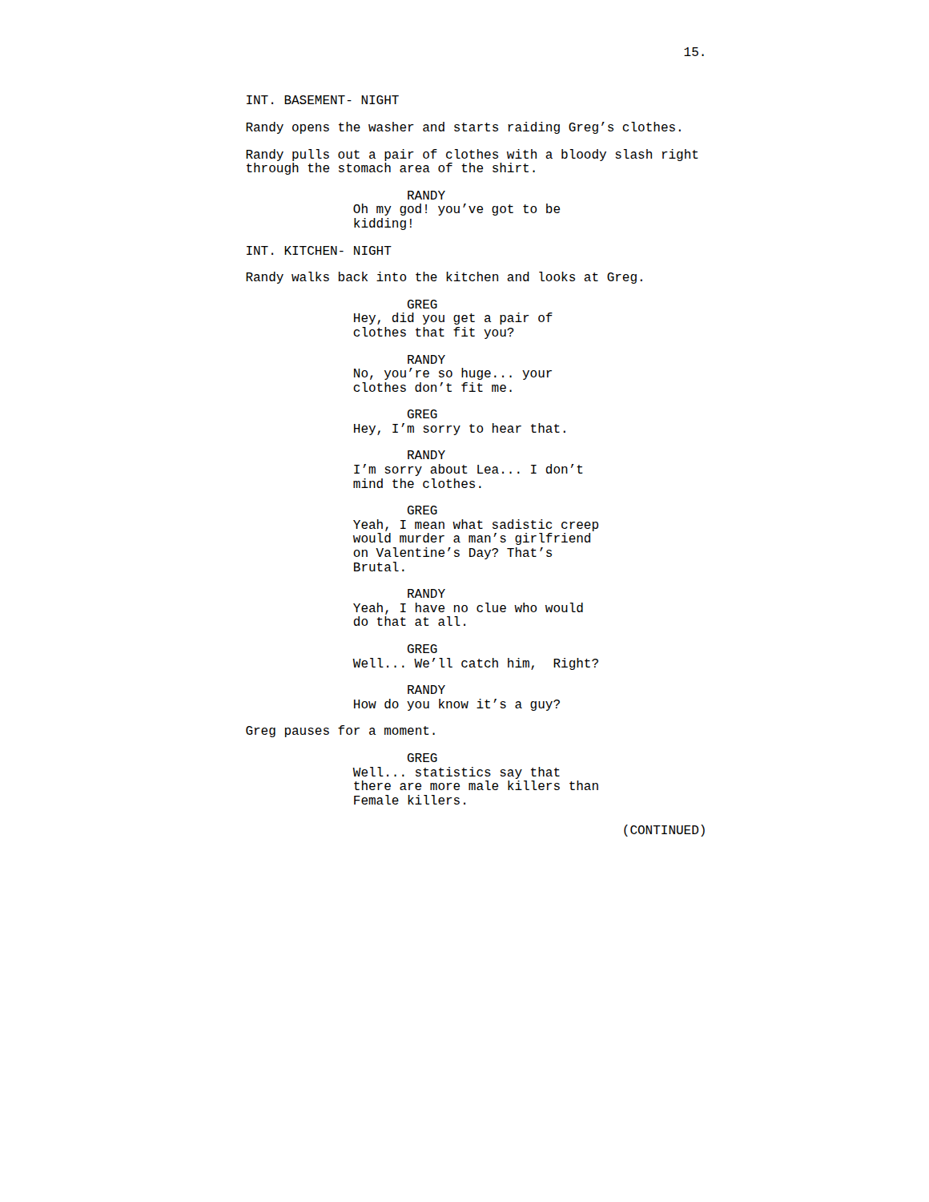15.
INT. BASEMENT- NIGHT
Randy opens the washer and starts raiding Greg’s clothes.
Randy pulls out a pair of clothes with a bloody slash right through the stomach area of the shirt.
RANDY
Oh my god! you’ve got to be kidding!
INT. KITCHEN- NIGHT
Randy walks back into the kitchen and looks at Greg.
GREG
Hey, did you get a pair of clothes that fit you?
RANDY
No, you’re so huge... your clothes don’t fit me.
GREG
Hey, I’m sorry to hear that.
RANDY
I’m sorry about Lea... I don’t mind the clothes.
GREG
Yeah, I mean what sadistic creep would murder a man’s girlfriend on Valentine’s Day? That’s Brutal.
RANDY
Yeah, I have no clue who would do that at all.
GREG
Well... We’ll catch him, Right?
RANDY
How do you know it’s a guy?
Greg pauses for a moment.
GREG
Well... statistics say that there are more male killers than Female killers.
(CONTINUED)